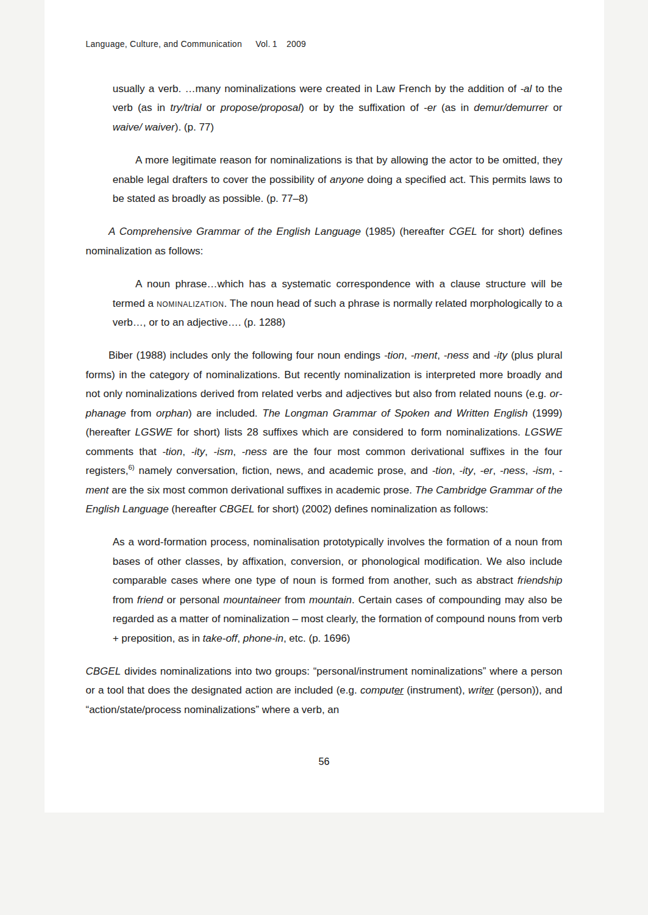Language, Culture, and CommunicationVol. 12009
usually a verb. …many nominalizations were created in Law French by the addition of -al to the verb (as in try/trial or propose/proposal) or by the suffixation of -er (as in demur/demurrer or waive/ waiver). (p. 77)
A more legitimate reason for nominalizations is that by allowing the actor to be omitted, they enable legal drafters to cover the possibility of anyone doing a specified act. This permits laws to be stated as broadly as possible. (p. 77–8)
A Comprehensive Grammar of the English Language (1985) (hereafter CGEL for short) defines nominalization as follows:
A noun phrase…which has a systematic correspondence with a clause structure will be termed a nominalization. The noun head of such a phrase is normally related morphologically to a verb…, or to an adjective…. (p. 1288)
Biber (1988) includes only the following four noun endings -tion, -ment, -ness and -ity (plus plural forms) in the category of nominalizations. But recently nominalization is interpreted more broadly and not only nominalizations derived from related verbs and adjectives but also from related nouns (e.g. orphanage from orphan) are included. The Longman Grammar of Spoken and Written English (1999) (hereafter LGSWE for short) lists 28 suffixes which are considered to form nominalizations. LGSWE comments that -tion, -ity, -ism, -ness are the four most common derivational suffixes in the four registers,6) namely conversation, fiction, news, and academic prose, and -tion, -ity, -er, -ness, -ism, -ment are the six most common derivational suffixes in academic prose. The Cambridge Grammar of the English Language (hereafter CBGEL for short) (2002) defines nominalization as follows:
As a word-formation process, nominalisation prototypically involves the formation of a noun from bases of other classes, by affixation, conversion, or phonological modification. We also include comparable cases where one type of noun is formed from another, such as abstract friendship from friend or personal mountaineer from mountain. Certain cases of compounding may also be regarded as a matter of nominalization – most clearly, the formation of compound nouns from verb + preposition, as in take-off, phone-in, etc. (p. 1696)
CBGEL divides nominalizations into two groups: “personal/instrument nominalizations” where a person or a tool that does the designated action are included (e.g. computer (instrument), writer (person)), and “action/state/process nominalizations” where a verb, an
56